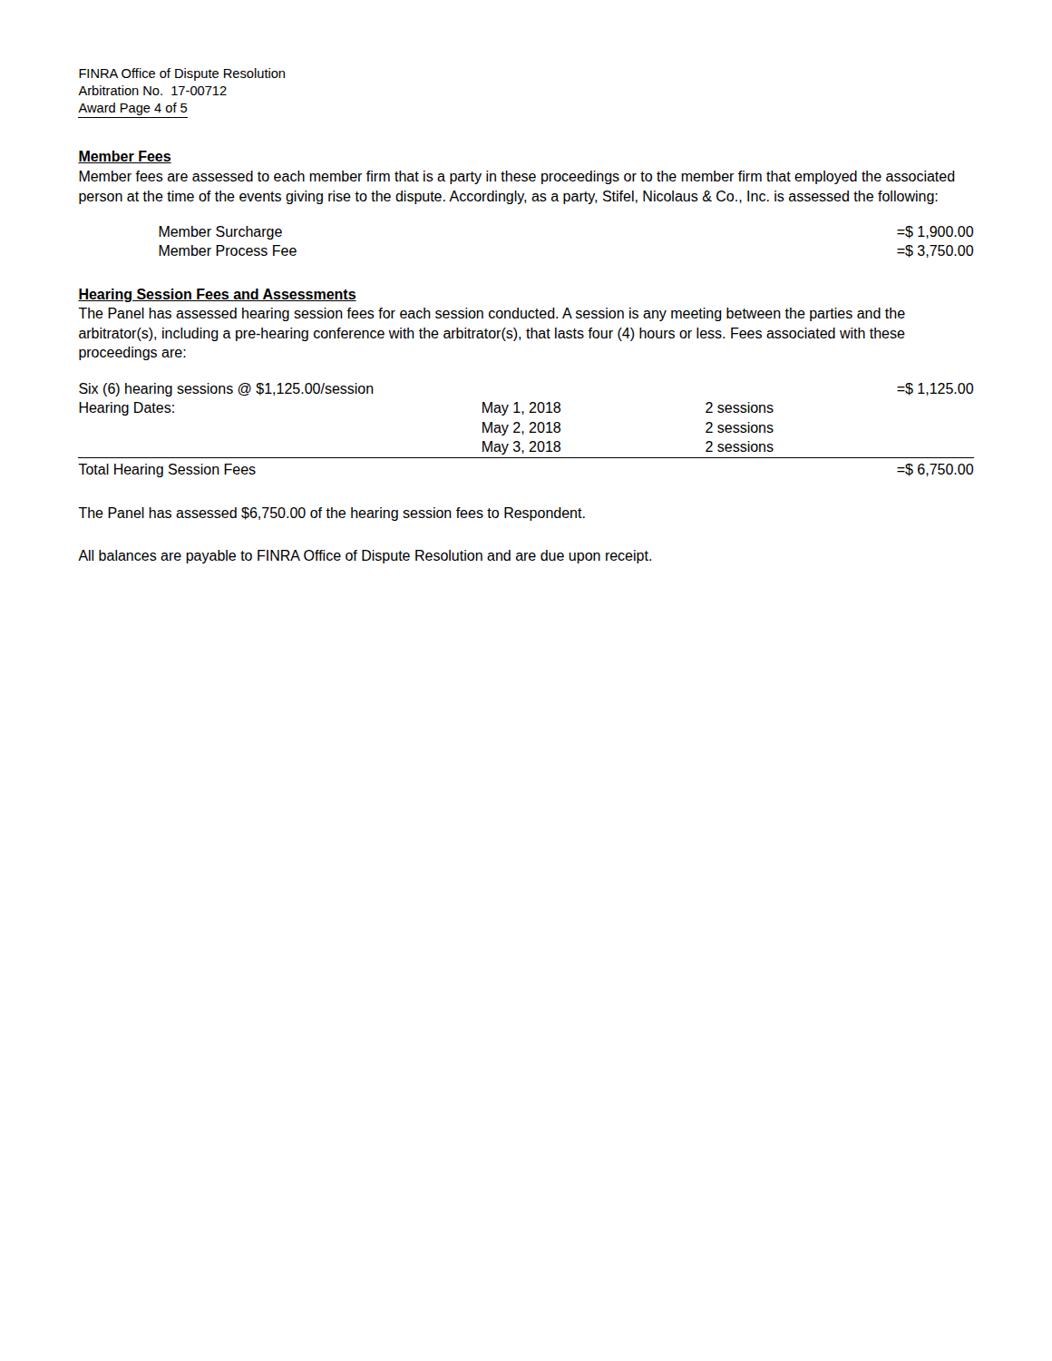FINRA Office of Dispute Resolution
Arbitration No. 17-00712
Award Page 4 of 5
Member Fees
Member fees are assessed to each member firm that is a party in these proceedings or to the member firm that employed the associated person at the time of the events giving rise to the dispute. Accordingly, as a party, Stifel, Nicolaus & Co., Inc. is assessed the following:
| Member Surcharge | =$ 1,900.00 |
| Member Process Fee | =$ 3,750.00 |
Hearing Session Fees and Assessments
The Panel has assessed hearing session fees for each session conducted. A session is any meeting between the parties and the arbitrator(s), including a pre-hearing conference with the arbitrator(s), that lasts four (4) hours or less. Fees associated with these proceedings are:
| Six (6) hearing sessions @ $1,125.00/session | | =$ 1,125.00 |
| Hearing Dates: | May 1, 2018 | 2 sessions |
| | May 2, 2018 | 2 sessions |
| | May 3, 2018 | 2 sessions |
| Total Hearing Session Fees | | =$ 6,750.00 |
The Panel has assessed $6,750.00 of the hearing session fees to Respondent.
All balances are payable to FINRA Office of Dispute Resolution and are due upon receipt.